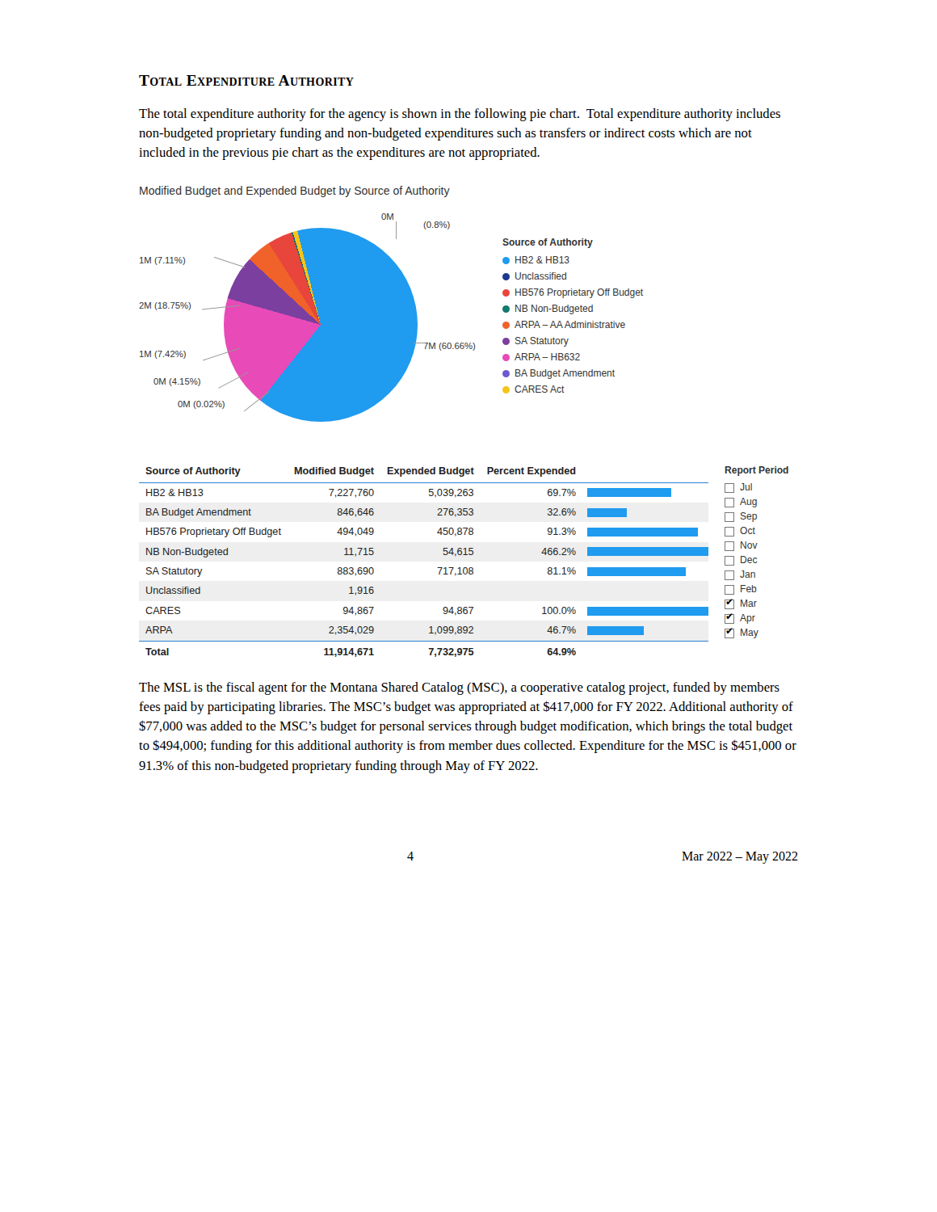Total Expenditure Authority
The total expenditure authority for the agency is shown in the following pie chart. Total expenditure authority includes non-budgeted proprietary funding and non-budgeted expenditures such as transfers or indirect costs which are not included in the previous pie chart as the expenditures are not appropriated.
Modified Budget and Expended Budget by Source of Authority
1M (7.11%) 2M (18.75%) 1M (7.42%) 0M (4.15%) 0M (0.02%) 0M (0.8%) 7M (60.66%)
Source of Authority
HB2 & HB13
Unclassified
HB576 Proprietary Off Budget
NB Non-Budgeted
ARPA – AA Administrative
SA Statutory
ARPA – HB632
BA Budget Amendment
CARES Act
| Source of Authority | Modified Budget | Expended Budget | Percent Expended | |
| --- | --- | --- | --- | --- |
| HB2 & HB13 | 7,227,760 | 5,039,263 | 69.7% | |
| BA Budget Amendment | 846,646 | 276,353 | 32.6% | |
| HB576 Proprietary Off Budget | 494,049 | 450,878 | 91.3% | |
| NB Non-Budgeted | 11,715 | 54,615 | 466.2% | |
| SA Statutory | 883,690 | 717,108 | 81.1% | |
| Unclassified | 1,916 | | | |
| CARES | 94,867 | 94,867 | 100.0% | |
| ARPA | 2,354,029 | 1,099,892 | 46.7% | |
| Total | 11,914,671 | 7,732,975 | 64.9% | |
Report Period
Jul
Aug
Sep
Oct
Nov
Dec
Jan
Feb
Mar
Apr
May
The MSL is the fiscal agent for the Montana Shared Catalog (MSC), a cooperative catalog project, funded by members fees paid by participating libraries. The MSC’s budget was appropriated at $417,000 for FY 2022. Additional authority of $77,000 was added to the MSC’s budget for personal services through budget modification, which brings the total budget to $494,000; funding for this additional authority is from member dues collected. Expenditure for the MSC is $451,000 or 91.3% of this non-budgeted proprietary funding through May of FY 2022.
4 Mar 2022 – May 2022